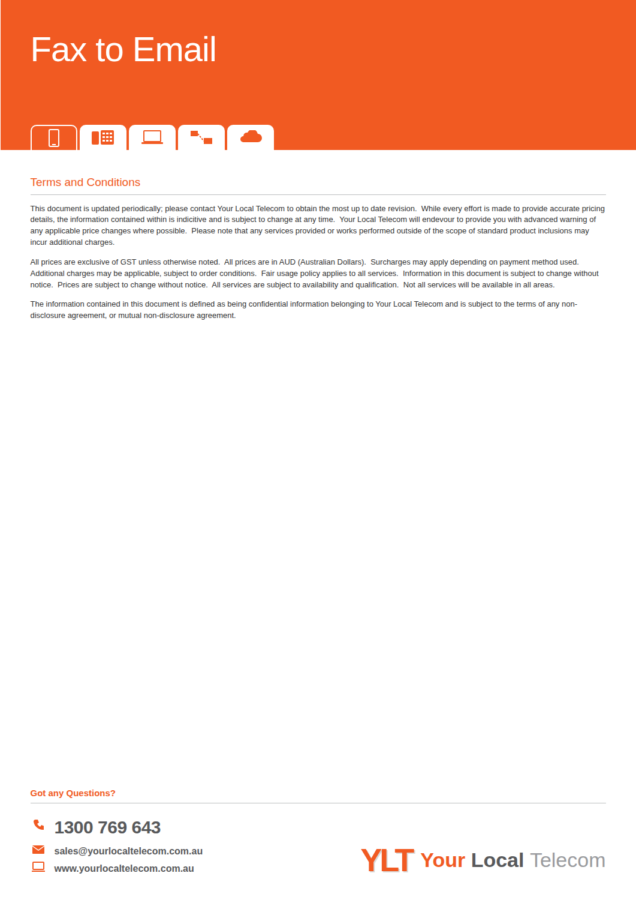Fax to Email
Terms and Conditions
This document is updated periodically; please contact Your Local Telecom to obtain the most up to date revision. While every effort is made to provide accurate pricing details, the information contained within is indicitive and is subject to change at any time. Your Local Telecom will endevour to provide you with advanced warning of any applicable price changes where possible. Please note that any services provided or works performed outside of the scope of standard product inclusions may incur additional charges.
All prices are exclusive of GST unless otherwise noted. All prices are in AUD (Australian Dollars). Surcharges may apply depending on payment method used. Additional charges may be applicable, subject to order conditions. Fair usage policy applies to all services. Information in this document is subject to change without notice. Prices are subject to change without notice. All services are subject to availability and qualification. Not all services will be available in all areas.
The information contained in this document is defined as being confidential information belonging to Your Local Telecom and is subject to the terms of any non-disclosure agreement, or mutual non-disclosure agreement.
Got any Questions?
1300 769 643
sales@yourlocaltelecom.com.au
www.yourlocaltelecom.com.au
YLT Your Local Telecom